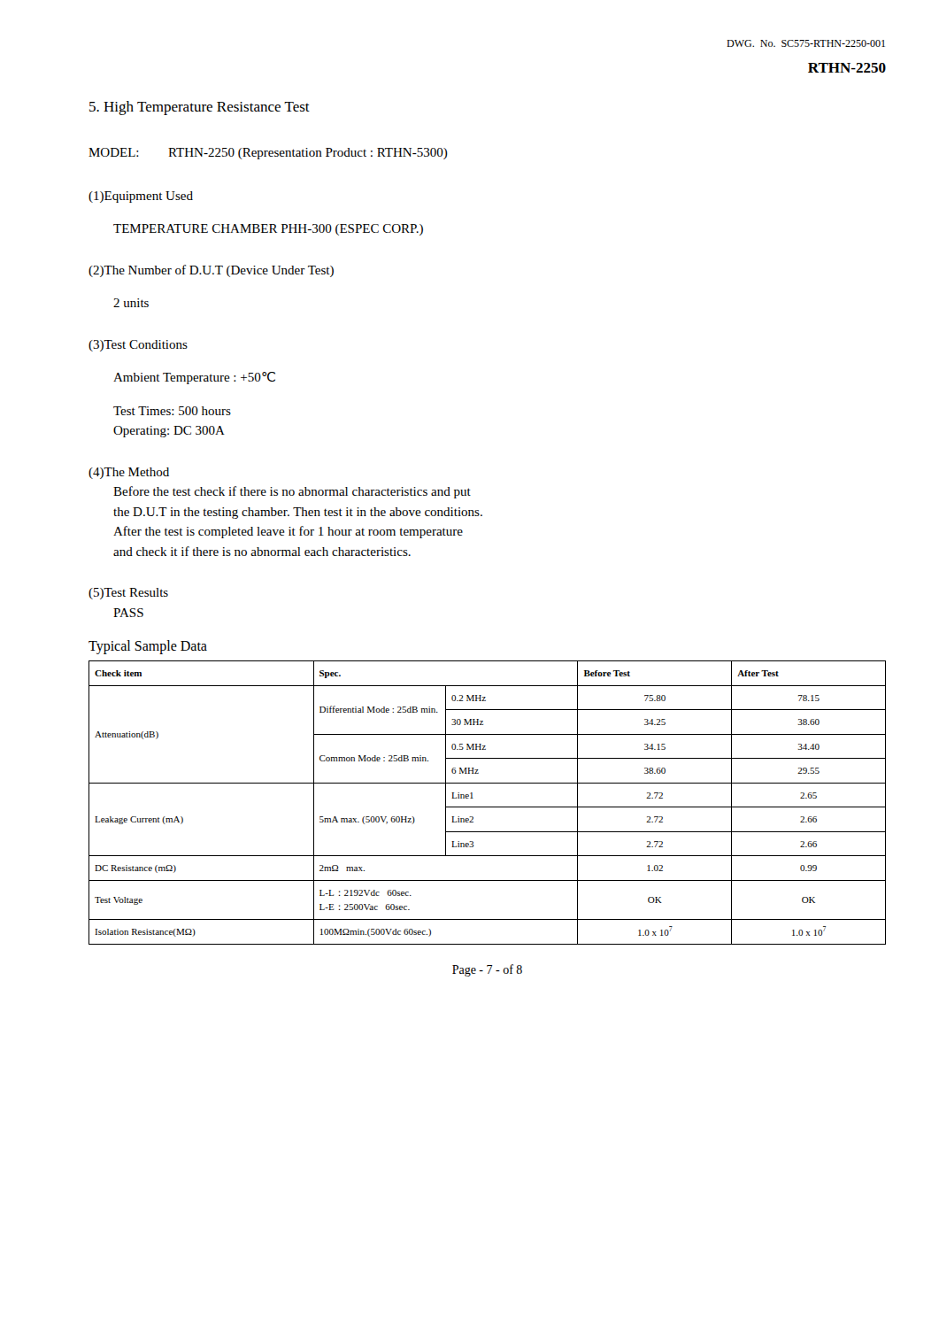DWG. No. SC575-RTHN-2250-001
RTHN-2250
5. High Temperature Resistance Test
MODEL: RTHN-2250 (Representation Product : RTHN-5300)
(1)Equipment Used
TEMPERATURE CHAMBER PHH-300 (ESPEC CORP.)
(2)The Number of D.U.T (Device Under Test)
2 units
(3)Test Conditions
Ambient Temperature : +50℃
Test Times: 500 hours
Operating: DC 300A
(4)The Method
Before the test check if there is no abnormal characteristics and put
the D.U.T in the testing chamber. Then test it in the above conditions.
After the test is completed leave it for 1 hour at room temperature
and check it if there is no abnormal each characteristics.
(5)Test Results
PASS
Typical Sample Data
| Check item | Spec. | Before Test | After Test |
| --- | --- | --- | --- |
| Attenuation(dB) | Differential Mode : 25dB min. | 0.2 MHz | 75.80 | 78.15 |
| 30 MHz | 34.25 | 38.60 |
| Common Mode : 25dB min. | 0.5 MHz | 34.15 | 34.40 |
| 6 MHz | 38.60 | 29.55 |
| Leakage Current (mA) | 5mA max. (500V, 60Hz) | Line1 | 2.72 | 2.65 |
| Line2 | 2.72 | 2.66 |
| Line3 | 2.72 | 2.66 |
| DC Resistance (mΩ) | 2mΩ max. | 1.02 | 0.99 |
| Test Voltage | L-L：2192Vdc 60sec. L-E：2500Vac 60sec. | OK | OK |
| Isolation Resistance(MΩ) | 100MΩmin.(500Vdc 60sec.) | 1.0 x 10 7 | 1.0 x 10 7 |
Page - 7 - of 8